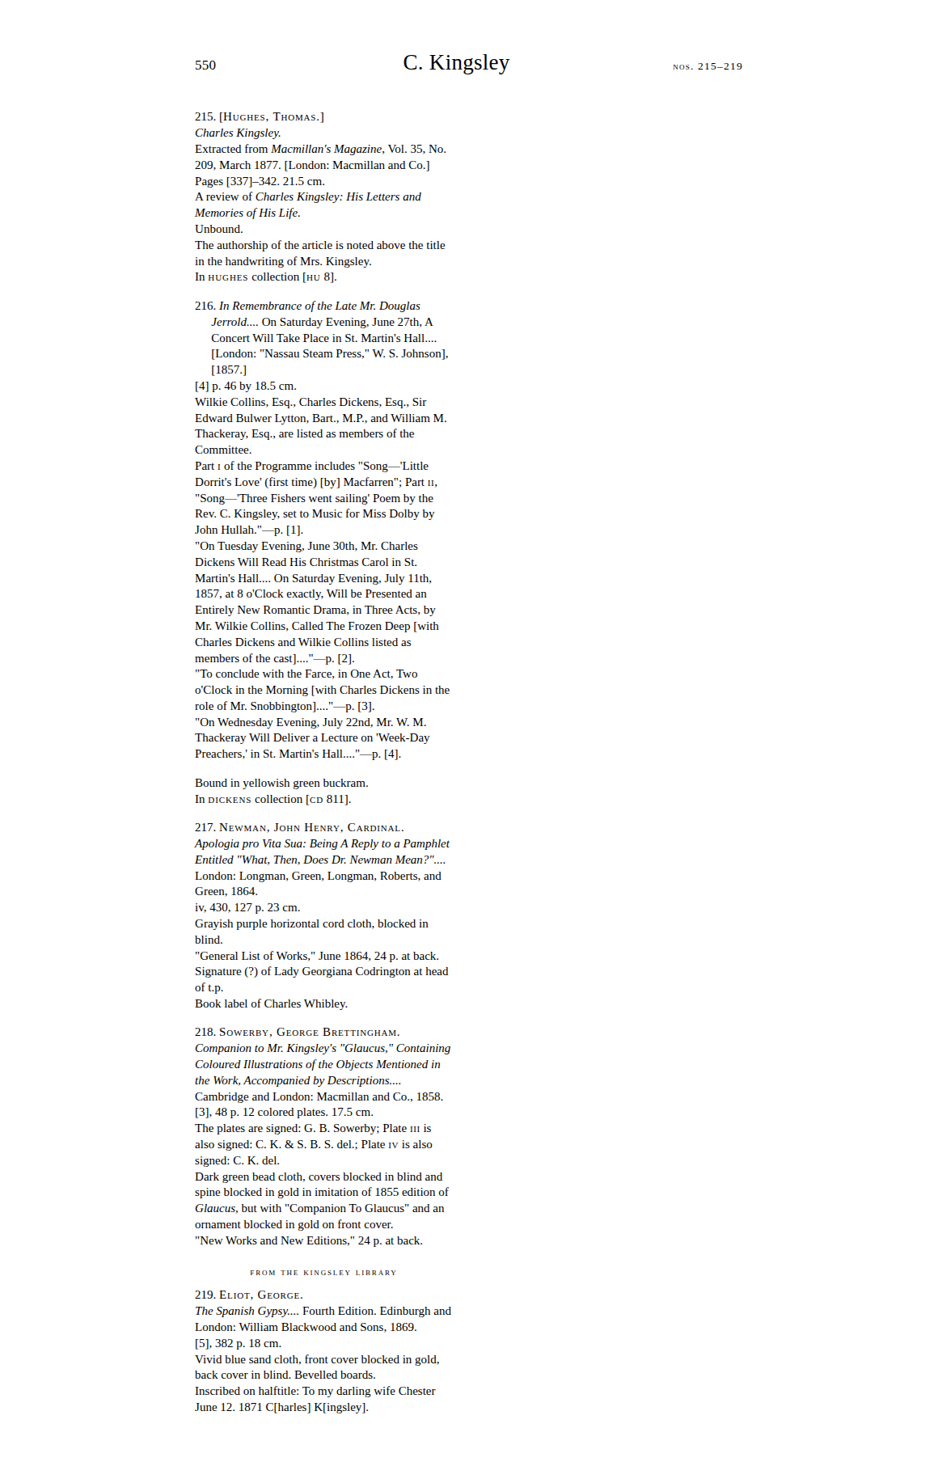550
C. Kingsley
nos. 215–219
215. [Hughes, Thomas.]
Charles Kingsley.
Extracted from Macmillan's Magazine, Vol. 35, No. 209, March 1877. [London: Macmillan and Co.]
Pages [337]–342. 21.5 cm.
A review of Charles Kingsley: His Letters and Memories of His Life.
Unbound.
The authorship of the article is noted above the title in the handwriting of Mrs. Kingsley.
In hughes collection [hu 8].
216. In Remembrance of the Late Mr. Douglas Jerrold.... On Saturday Evening, June 27th, A Concert Will Take Place in St. Martin's Hall.... [London: "Nassau Steam Press," W. S. Johnson], [1857.]
[4] p. 46 by 18.5 cm.
Wilkie Collins, Esq., Charles Dickens, Esq., Sir Edward Bulwer Lytton, Bart., M.P., and William M. Thackeray, Esq., are listed as members of the Committee.
Part i of the Programme includes "Song—'Little Dorrit's Love' (first time) [by] Macfarren"; Part ii, "Song—'Three Fishers went sailing' Poem by the Rev. C. Kingsley, set to Music for Miss Dolby by John Hullah."—p. [1].
"On Tuesday Evening, June 30th, Mr. Charles Dickens Will Read His Christmas Carol in St. Martin's Hall.... On Saturday Evening, July 11th, 1857, at 8 o'Clock exactly, Will be Presented an Entirely New Romantic Drama, in Three Acts, by Mr. Wilkie Collins, Called The Frozen Deep [with Charles Dickens and Wilkie Collins listed as members of the cast]...."—p. [2].
"To conclude with the Farce, in One Act, Two o'Clock in the Morning [with Charles Dickens in the role of Mr. Snobbington]...."—p. [3].
"On Wednesday Evening, July 22nd, Mr. W. M. Thackeray Will Deliver a Lecture on 'Week-Day Preachers,' in St. Martin's Hall...."—p. [4].
Bound in yellowish green buckram.
In dickens collection [cd 811].
217. Newman, John Henry, Cardinal.
Apologia pro Vita Sua: Being A Reply to a Pamphlet Entitled "What, Then, Does Dr. Newman Mean?".... London: Longman, Green, Longman, Roberts, and Green, 1864.
iv, 430, 127 p. 23 cm.
Grayish purple horizontal cord cloth, blocked in blind.
"General List of Works," June 1864, 24 p. at back.
Signature (?) of Lady Georgiana Codrington at head of t.p.
Book label of Charles Whibley.
218. Sowerby, George Brettingham.
Companion to Mr. Kingsley's "Glaucus," Containing Coloured Illustrations of the Objects Mentioned in the Work, Accompanied by Descriptions.... Cambridge and London: Macmillan and Co., 1858.
[3], 48 p. 12 colored plates. 17.5 cm.
The plates are signed: G. B. Sowerby; Plate iii is also signed: C. K. & S. B. S. del.; Plate iv is also signed: C. K. del.
Dark green bead cloth, covers blocked in blind and spine blocked in gold in imitation of 1855 edition of Glaucus, but with "Companion To Glaucus" and an ornament blocked in gold on front cover.
"New Works and New Editions," 24 p. at back.
from the kingsley library
219. Eliot, George.
The Spanish Gypsy.... Fourth Edition. Edinburgh and London: William Blackwood and Sons, 1869.
[5], 382 p. 18 cm.
Vivid blue sand cloth, front cover blocked in gold, back cover in blind. Bevelled boards.
Inscribed on halftitle: To my darling wife Chester June 12. 1871 C[harles] K[ingsley].